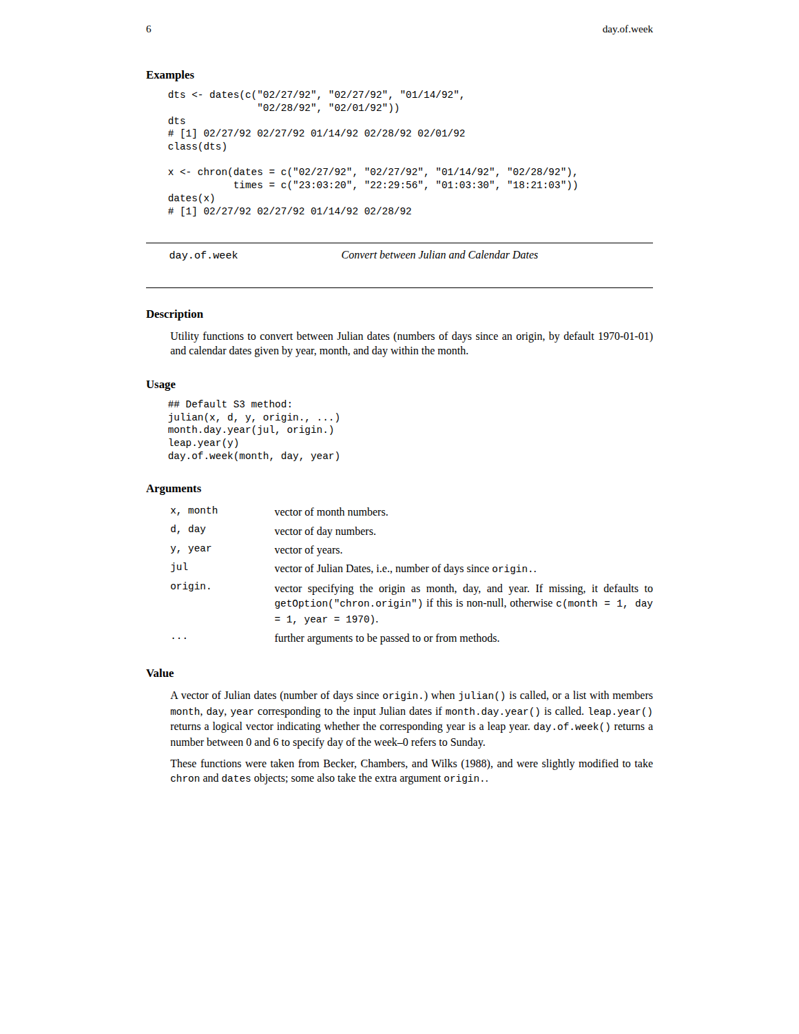6 day.of.week
Examples
dts <- dates(c("02/27/92", "02/27/92", "01/14/92",
               "02/28/92", "02/01/92"))
dts
# [1] 02/27/92 02/27/92 01/14/92 02/28/92 02/01/92
class(dts)

x <- chron(dates = c("02/27/92", "02/27/92", "01/14/92", "02/28/92"),
           times = c("23:03:20", "22:29:56", "01:03:30", "18:21:03"))
dates(x)
# [1] 02/27/92 02/27/92 01/14/92 02/28/92
day.of.week Convert between Julian and Calendar Dates
Description
Utility functions to convert between Julian dates (numbers of days since an origin, by default 1970-01-01) and calendar dates given by year, month, and day within the month.
Usage
## Default S3 method:
julian(x, d, y, origin., ...)
month.day.year(jul, origin.)
leap.year(y)
day.of.week(month, day, year)
Arguments
| x, month | vector of month numbers. |
| d, day | vector of day numbers. |
| y, year | vector of years. |
| jul | vector of Julian Dates, i.e., number of days since origin. . |
| origin. | vector specifying the origin as month, day, and year. If missing, it defaults to getOption("chron.origin") if this is non-null, otherwise c(month = 1, day = 1, year = 1970) . |
| ... | further arguments to be passed to or from methods. |
Value
A vector of Julian dates (number of days since origin.) when julian() is called, or a list with members month, day, year corresponding to the input Julian dates if month.day.year() is called. leap.year() returns a logical vector indicating whether the corresponding year is a leap year. day.of.week() returns a number between 0 and 6 to specify day of the week–0 refers to Sunday.
These functions were taken from Becker, Chambers, and Wilks (1988), and were slightly modified to take chron and dates objects; some also take the extra argument origin..